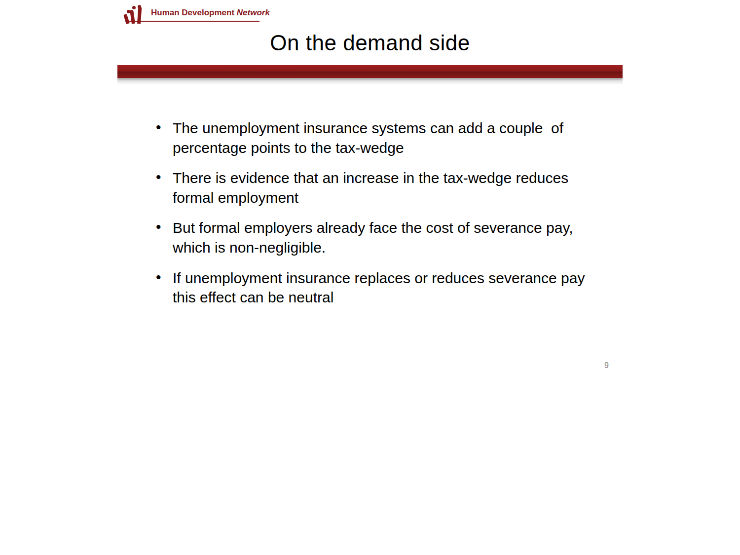Human Development Network
On the demand side
The unemployment insurance systems can add a couple of percentage points to the tax-wedge
There is evidence that an increase in the tax-wedge reduces formal employment
But formal employers already face the cost of severance pay, which is non-negligible.
If unemployment insurance replaces or reduces severance pay this effect can be neutral
9